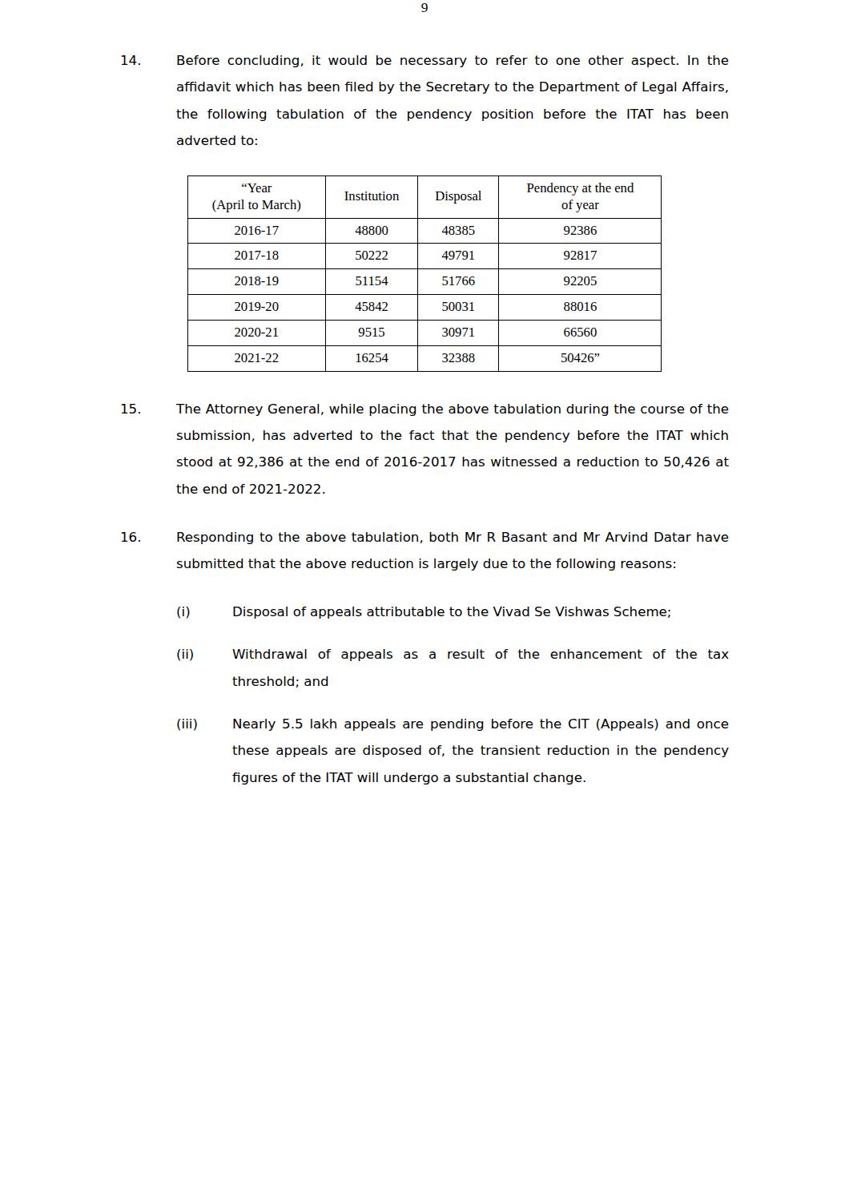9
14.
Before concluding, it would be necessary to refer to one other aspect. In the affidavit which has been filed by the Secretary to the Department of Legal Affairs, the following tabulation of the pendency position before the ITAT has been adverted to:
| “Year (April to March) | Institution | Disposal | Pendency at the end of year |
| --- | --- | --- | --- |
| 2016-17 | 48800 | 48385 | 92386 |
| 2017-18 | 50222 | 49791 | 92817 |
| 2018-19 | 51154 | 51766 | 92205 |
| 2019-20 | 45842 | 50031 | 88016 |
| 2020-21 | 9515 | 30971 | 66560 |
| 2021-22 | 16254 | 32388 | 50426” |
15.
The Attorney General, while placing the above tabulation during the course of the submission, has adverted to the fact that the pendency before the ITAT which stood at 92,386 at the end of 2016-2017 has witnessed a reduction to 50,426 at the end of 2021-2022.
16.
Responding to the above tabulation, both Mr R Basant and Mr Arvind Datar have submitted that the above reduction is largely due to the following reasons:
(i)
Disposal of appeals attributable to the Vivad Se Vishwas Scheme;
(ii)
Withdrawal of appeals as a result of the enhancement of the tax threshold; and
(iii)
Nearly 5.5 lakh appeals are pending before the CIT (Appeals) and once these appeals are disposed of, the transient reduction in the pendency figures of the ITAT will undergo a substantial change.